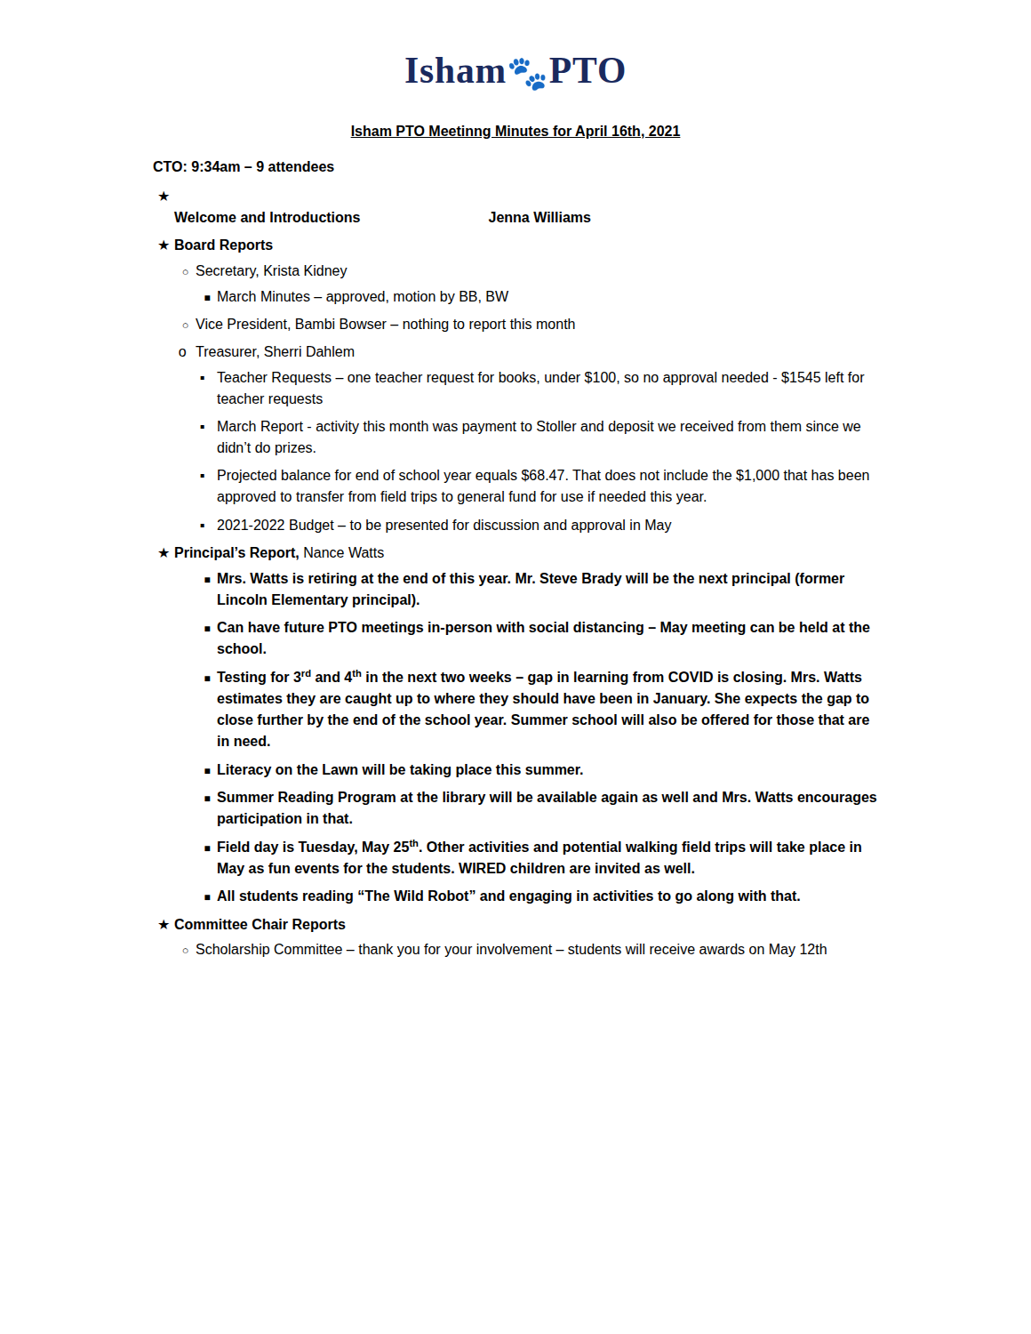Isham🐾PTO
Isham PTO Meetinng Minutes for April 16th, 2021
CTO: 9:34am – 9 attendees
Welcome and Introductions Jenna Williams
Board Reports
Secretary, Krista Kidney
March Minutes – approved, motion by BB, BW
Vice President, Bambi Bowser – nothing to report this month
Treasurer, Sherri Dahlem
Teacher Requests – one teacher request for books, under $100, so no approval needed - $1545 left for teacher requests
March Report - activity this month was payment to Stoller and deposit we received from them since we didn’t do prizes.
Projected balance for end of school year equals $68.47. That does not include the $1,000 that has been approved to transfer from field trips to general fund for use if needed this year.
2021-2022 Budget – to be presented for discussion and approval in May
Principal’s Report, Nance Watts
Mrs. Watts is retiring at the end of this year. Mr. Steve Brady will be the next principal (former Lincoln Elementary principal).
Can have future PTO meetings in-person with social distancing – May meeting can be held at the school.
Testing for 3rd and 4th in the next two weeks – gap in learning from COVID is closing. Mrs. Watts estimates they are caught up to where they should have been in January. She expects the gap to close further by the end of the school year. Summer school will also be offered for those that are in need.
Literacy on the Lawn will be taking place this summer.
Summer Reading Program at the library will be available again as well and Mrs. Watts encourages participation in that.
Field day is Tuesday, May 25th. Other activities and potential walking field trips will take place in May as fun events for the students. WIRED children are invited as well.
All students reading “The Wild Robot” and engaging in activities to go along with that.
Committee Chair Reports
Scholarship Committee – thank you for your involvement – students will receive awards on May 12th